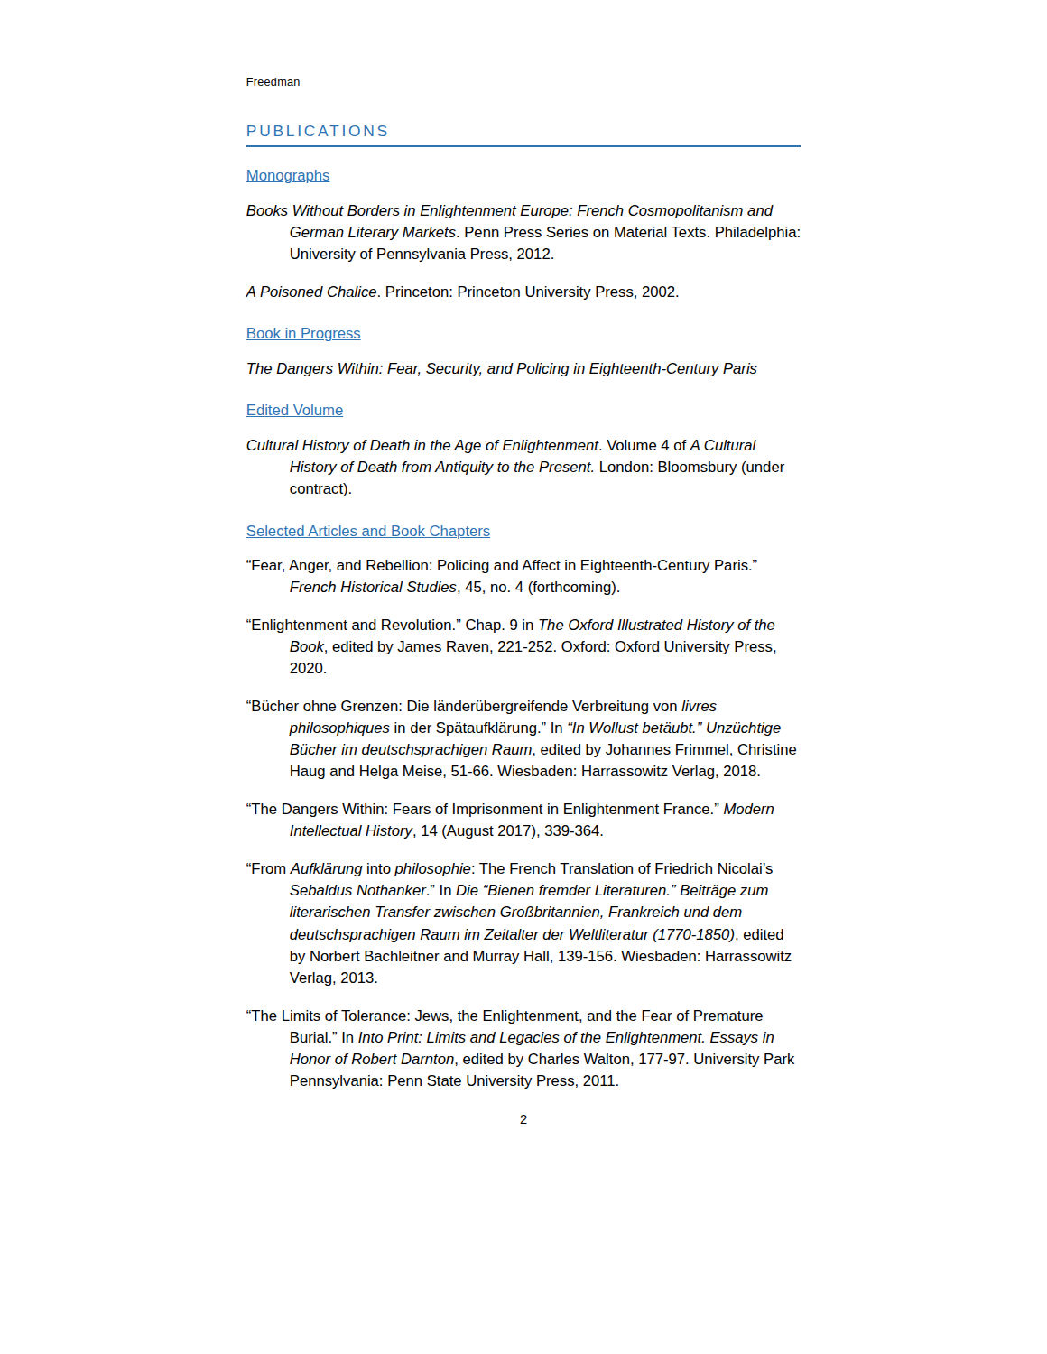Freedman
PUBLICATIONS
Monographs
Books Without Borders in Enlightenment Europe: French Cosmopolitanism and German Literary Markets. Penn Press Series on Material Texts. Philadelphia: University of Pennsylvania Press, 2012.
A Poisoned Chalice. Princeton: Princeton University Press, 2002.
Book in Progress
The Dangers Within: Fear, Security, and Policing in Eighteenth-Century Paris
Edited Volume
Cultural History of Death in the Age of Enlightenment. Volume 4 of A Cultural History of Death from Antiquity to the Present. London: Bloomsbury (under contract).
Selected Articles and Book Chapters
“Fear, Anger, and Rebellion: Policing and Affect in Eighteenth-Century Paris.” French Historical Studies, 45, no. 4 (forthcoming).
“Enlightenment and Revolution.” Chap. 9 in The Oxford Illustrated History of the Book, edited by James Raven, 221-252. Oxford: Oxford University Press, 2020.
“Bücher ohne Grenzen: Die länderübergreifende Verbreitung von livres philosophiques in der Spätaufklärung.” In “In Wollust betäubt.” Unzüchtige Bücher im deutschsprachigen Raum, edited by Johannes Frimmel, Christine Haug and Helga Meise, 51-66. Wiesbaden: Harrassowitz Verlag, 2018.
“The Dangers Within: Fears of Imprisonment in Enlightenment France.” Modern Intellectual History, 14 (August 2017), 339-364.
“From Aufklärung into philosophie: The French Translation of Friedrich Nicolai’s Sebaldus Nothanker.” In Die “Bienen fremder Literaturen.” Beiträge zum literarischen Transfer zwischen Großbritannien, Frankreich und dem deutschsprachigen Raum im Zeitalter der Weltliteratur (1770-1850), edited by Norbert Bachleitner and Murray Hall, 139-156. Wiesbaden: Harrassowitz Verlag, 2013.
“The Limits of Tolerance: Jews, the Enlightenment, and the Fear of Premature Burial.” In Into Print: Limits and Legacies of the Enlightenment. Essays in Honor of Robert Darnton, edited by Charles Walton, 177-97. University Park Pennsylvania: Penn State University Press, 2011.
2